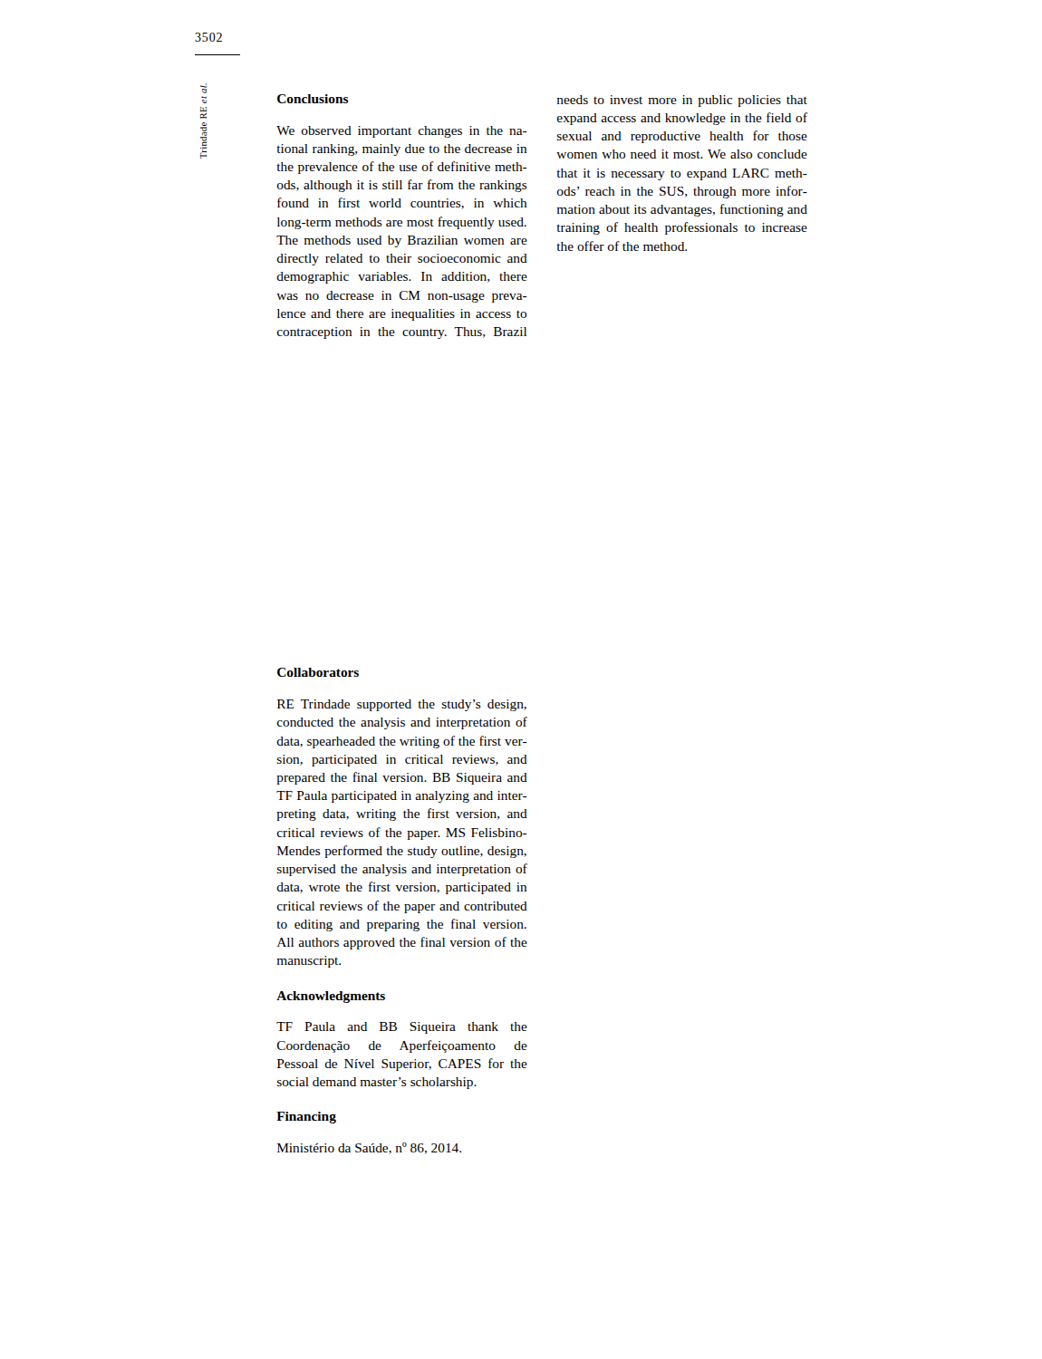3502
Trindade RE et al.
Conclusions
We observed important changes in the national ranking, mainly due to the decrease in the prevalence of the use of definitive methods, although it is still far from the rankings found in first world countries, in which long-term methods are most frequently used. The methods used by Brazilian women are directly related to their socioeconomic and demographic variables. In addition, there was no decrease in CM non-usage prevalence and there are inequalities in access to contraception in the country. Thus, Brazil needs to invest more in public policies that expand access and knowledge in the field of sexual and reproductive health for those women who need it most. We also conclude that it is necessary to expand LARC methods’ reach in the SUS, through more information about its advantages, functioning and training of health professionals to increase the offer of the method.
Collaborators
RE Trindade supported the study’s design, conducted the analysis and interpretation of data, spearheaded the writing of the first version, participated in critical reviews, and prepared the final version. BB Siqueira and TF Paula participated in analyzing and interpreting data, writing the first version, and critical reviews of the paper. MS Felisbino-Mendes performed the study outline, design, supervised the analysis and interpretation of data, wrote the first version, participated in critical reviews of the paper and contributed to editing and preparing the final version. All authors approved the final version of the manuscript.
Acknowledgments
TF Paula and BB Siqueira thank the Coordenação de Aperfeiçoamento de Pessoal de Nível Superior, CAPES for the social demand master’s scholarship.
Financing
Ministério da Saúde, nº 86, 2014.